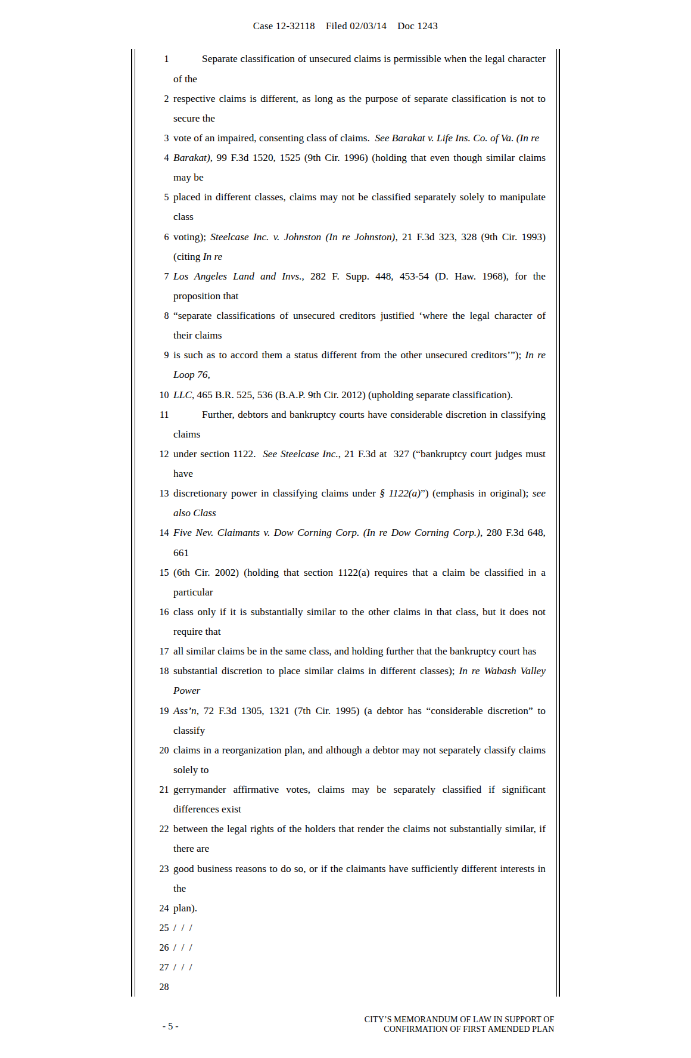Case 12-32118 Filed 02/03/14 Doc 1243
Separate classification of unsecured claims is permissible when the legal character of the
respective claims is different, as long as the purpose of separate classification is not to secure the
vote of an impaired, consenting class of claims. See Barakat v. Life Ins. Co. of Va. (In re
Barakat), 99 F.3d 1520, 1525 (9th Cir. 1996) (holding that even though similar claims may be
placed in different classes, claims may not be classified separately solely to manipulate class
voting); Steelcase Inc. v. Johnston (In re Johnston), 21 F.3d 323, 328 (9th Cir. 1993) (citing In re
Los Angeles Land and Invs., 282 F. Supp. 448, 453-54 (D. Haw. 1968), for the proposition that
“separate classifications of unsecured creditors justified ‘where the legal character of their claims
is such as to accord them a status different from the other unsecured creditors’”); In re Loop 76,
LLC, 465 B.R. 525, 536 (B.A.P. 9th Cir. 2012) (upholding separate classification).
Further, debtors and bankruptcy courts have considerable discretion in classifying claims
under section 1122. See Steelcase Inc., 21 F.3d at 327 (“bankruptcy court judges must have
discretionary power in classifying claims under § 1122(a)”) (emphasis in original); see also Class
Five Nev. Claimants v. Dow Corning Corp. (In re Dow Corning Corp.), 280 F.3d 648, 661
(6th Cir. 2002) (holding that section 1122(a) requires that a claim be classified in a particular
class only if it is substantially similar to the other claims in that class, but it does not require that
all similar claims be in the same class, and holding further that the bankruptcy court has
substantial discretion to place similar claims in different classes); In re Wabash Valley Power
Ass’n, 72 F.3d 1305, 1321 (7th Cir. 1995) (a debtor has “considerable discretion” to classify
claims in a reorganization plan, and although a debtor may not separately classify claims solely to
gerrymander affirmative votes, claims may be separately classified if significant differences exist
between the legal rights of the holders that render the claims not substantially similar, if there are
good business reasons to do so, or if the claimants have sufficiently different interests in the
plan).
/ / /
/ / /
/ / /
- 5 -
CITY’S MEMORANDUM OF LAW IN SUPPORT OF
CONFIRMATION OF FIRST AMENDED PLAN